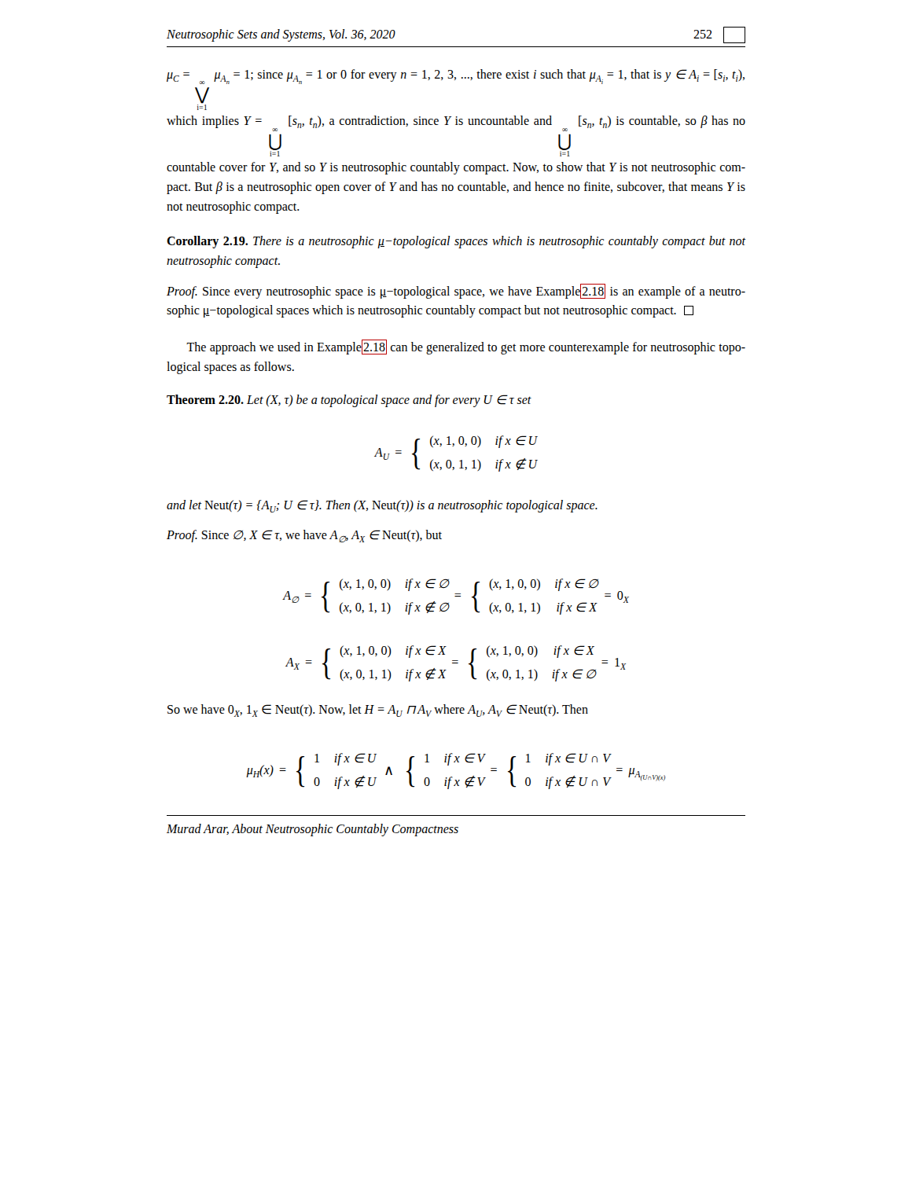Neutrosophic Sets and Systems, Vol. 36, 2020 252
μC = ∞⋁i=1 μAn = 1; since μAn = 1 or 0 for every n = 1, 2, 3, ..., there exist i such that μAi = 1, that is y ∈ Ai = [si, ti), which implies Y = ∞⋃i=1 [sn, tn), a contradiction, since Y is uncountable and ∞⋃i=1 [sn, tn) is countable, so β has no countable cover for Y, and so Y is neutrosophic countably compact. Now, to show that Y is not neutrosophic compact. But β is a neutrosophic open cover of Y and has no countable, and hence no finite, subcover, that means Y is not neutrosophic compact.
Corollary 2.19. There is a neutrosophic μ−topological spaces which is neutrosophic countably compact but not neutrosophic compact.
Proof. Since every neutrosophic space is μ−topological space, we have Example2.18 is an example of a neutrosophic μ−topological spaces which is neutrosophic countably compact but not neutrosophic compact.
The approach we used in Example2.18 can be generalized to get more counterexample for neutrosophic topological spaces as follows.
Theorem 2.20. Let (X, τ) be a topological space and for every U ∈ τ set
AU = {
| ( x , 1, 0, 0) | if x ∈ U |
| ( x , 0, 1, 1) | if x ∉ U |
and let Neut(τ) = {AU; U ∈ τ}. Then (X, Neut(τ)) is a neutrosophic topological space.
Proof. Since ∅, X ∈ τ, we have A∅, AX ∈ Neut(τ), but
A∅ = {
| ( x , 1, 0, 0) | if x ∈ ∅ |
| ( x , 0, 1, 1) | if x ∉ ∅ |
= {
| ( x , 1, 0, 0) | if x ∈ ∅ |
| ( x , 0, 1, 1) | if x ∈ X |
= 0X
AX = {
| ( x , 1, 0, 0) | if x ∈ X |
| ( x , 0, 1, 1) | if x ∉ X |
= {
| ( x , 1, 0, 0) | if x ∈ X |
| ( x , 0, 1, 1) | if x ∈ ∅ |
= 1X
So we have 0X, 1X ∈ Neut(τ). Now, let H = AU ⊓ AV where AU, AV ∈ Neut(τ). Then
μH(x) = {
| 1 | if x ∈ U |
| 0 | if x ∉ U |
∧ {
| 1 | if x ∈ V |
| 0 | if x ∉ V |
= {
| 1 | if x ∈ U ∩ V |
| 0 | if x ∉ U ∩ V |
= μA(U∩V)(x)
Murad Arar, About Neutrosophic Countably Compactness